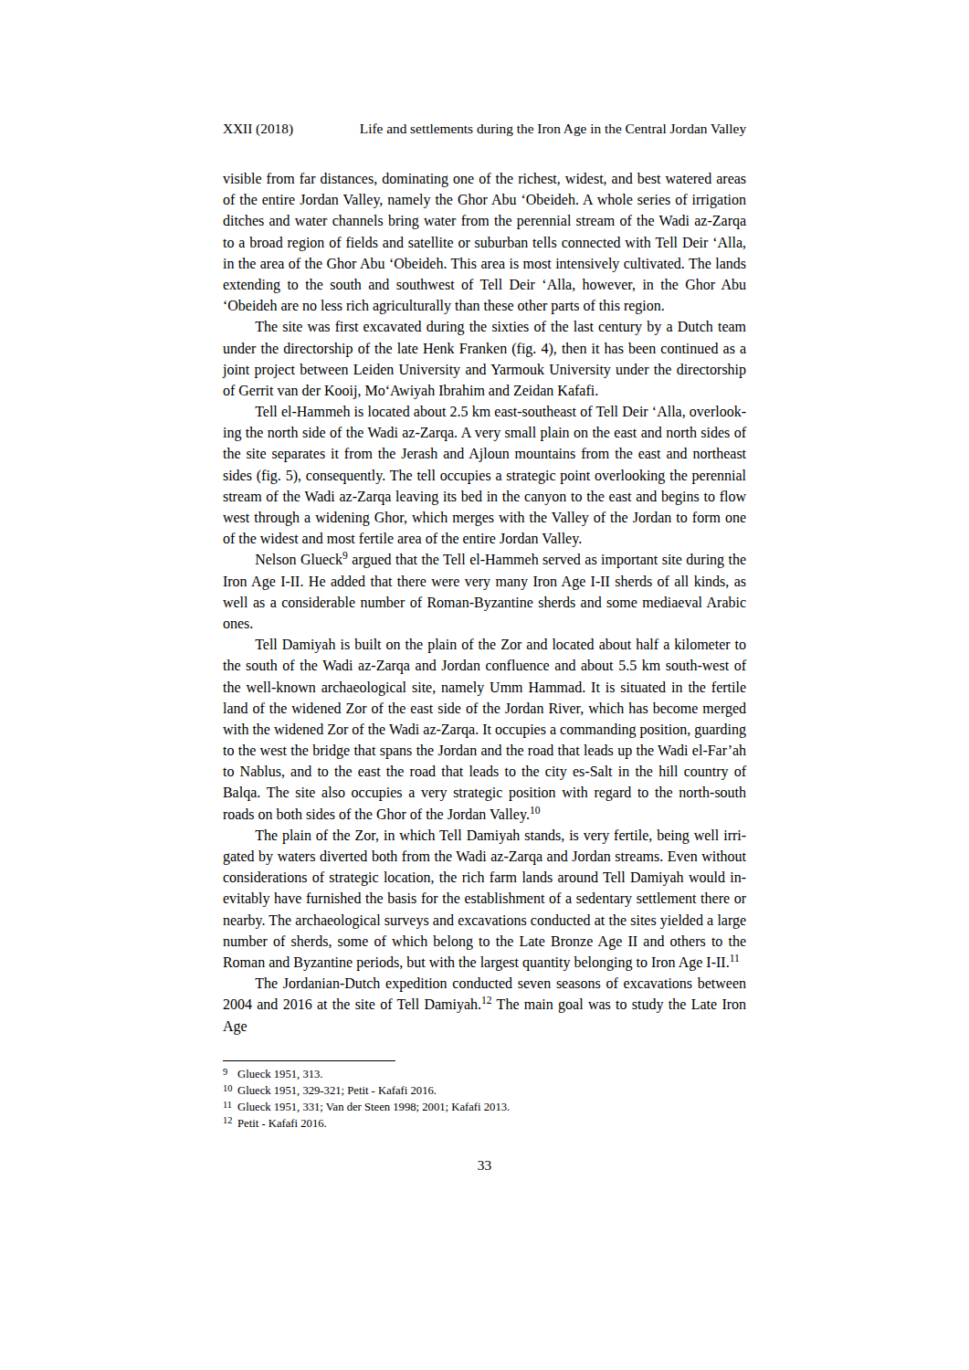XXII (2018) Life and settlements during the Iron Age in the Central Jordan Valley
visible from far distances, dominating one of the richest, widest, and best watered areas of the entire Jordan Valley, namely the Ghor Abu ‘Obeideh. A whole series of irrigation ditches and water channels bring water from the perennial stream of the Wadi az-Zarqa to a broad region of fields and satellite or suburban tells connected with Tell Deir ‘Alla, in the area of the Ghor Abu ‘Obeideh. This area is most intensively cultivated. The lands extending to the south and southwest of Tell Deir ‘Alla, however, in the Ghor Abu ‘Obeideh are no less rich agriculturally than these other parts of this region.
The site was first excavated during the sixties of the last century by a Dutch team under the directorship of the late Henk Franken (fig. 4), then it has been continued as a joint project between Leiden University and Yarmouk University under the directorship of Gerrit van der Kooij, Mo‘Awiyah Ibrahim and Zeidan Kafafi.
Tell el-Hammeh is located about 2.5 km east-southeast of Tell Deir ‘Alla, overlooking the north side of the Wadi az-Zarqa. A very small plain on the east and north sides of the site separates it from the Jerash and Ajloun mountains from the east and northeast sides (fig. 5), consequently. The tell occupies a strategic point overlooking the perennial stream of the Wadi az-Zarqa leaving its bed in the canyon to the east and begins to flow west through a widening Ghor, which merges with the Valley of the Jordan to form one of the widest and most fertile area of the entire Jordan Valley.
Nelson Glueck9 argued that the Tell el-Hammeh served as important site during the Iron Age I-II. He added that there were very many Iron Age I-II sherds of all kinds, as well as a considerable number of Roman-Byzantine sherds and some mediaeval Arabic ones.
Tell Damiyah is built on the plain of the Zor and located about half a kilometer to the south of the Wadi az-Zarqa and Jordan confluence and about 5.5 km south-west of the well-known archaeological site, namely Umm Hammad. It is situated in the fertile land of the widened Zor of the east side of the Jordan River, which has become merged with the widened Zor of the Wadi az-Zarqa. It occupies a commanding position, guarding to the west the bridge that spans the Jordan and the road that leads up the Wadi el-Far’ah to Nablus, and to the east the road that leads to the city es-Salt in the hill country of Balqa. The site also occupies a very strategic position with regard to the north-south roads on both sides of the Ghor of the Jordan Valley.10
The plain of the Zor, in which Tell Damiyah stands, is very fertile, being well irrigated by waters diverted both from the Wadi az-Zarqa and Jordan streams. Even without considerations of strategic location, the rich farm lands around Tell Damiyah would inevitably have furnished the basis for the establishment of a sedentary settlement there or nearby. The archaeological surveys and excavations conducted at the sites yielded a large number of sherds, some of which belong to the Late Bronze Age II and others to the Roman and Byzantine periods, but with the largest quantity belonging to Iron Age I-II.11
The Jordanian-Dutch expedition conducted seven seasons of excavations between 2004 and 2016 at the site of Tell Damiyah.12 The main goal was to study the Late Iron Age
9 Glueck 1951, 313.
10 Glueck 1951, 329-321; Petit - Kafafi 2016.
11 Glueck 1951, 331; Van der Steen 1998; 2001; Kafafi 2013.
12 Petit - Kafafi 2016.
33